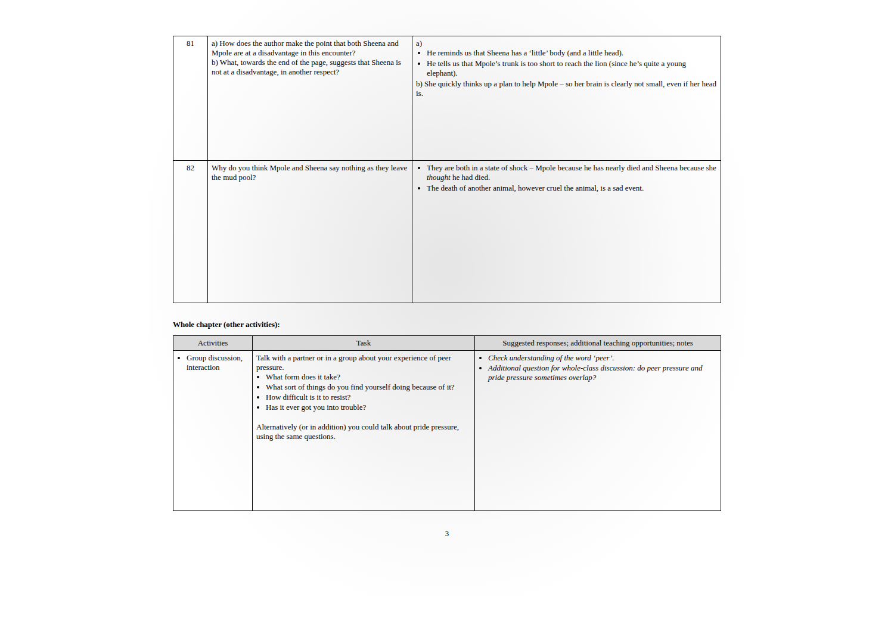| 81 | a) How does the author make the point that both Sheena and Mpole are at a disadvantage in this encounter? b) What, towards the end of the page, suggests that Sheena is not at a disadvantage, in another respect? | a) He reminds us that Sheena has a ‘little’ body (and a little head). He tells us that Mpole’s trunk is too short to reach the lion (since he’s quite a young elephant). b) She quickly thinks up a plan to help Mpole – so her brain is clearly not small, even if her head is. |
| 82 | Why do you think Mpole and Sheena say nothing as they leave the mud pool? | They are both in a state of shock – Mpole because he has nearly died and Sheena because she thought he had died. The death of another animal, however cruel the animal, is a sad event. |
Whole chapter (other activities):
| Activities | Task | Suggested responses; additional teaching opportunities; notes |
| --- | --- | --- |
| Group discussion, interaction | Talk with a partner or in a group about your experience of peer pressure. What form does it take? What sort of things do you find yourself doing because of it? How difficult is it to resist? Has it ever got you into trouble? Alternatively (or in addition) you could talk about pride pressure, using the same questions. | Check understanding of the word ‘peer’. Additional question for whole-class discussion: do peer pressure and pride pressure sometimes overlap? |
3